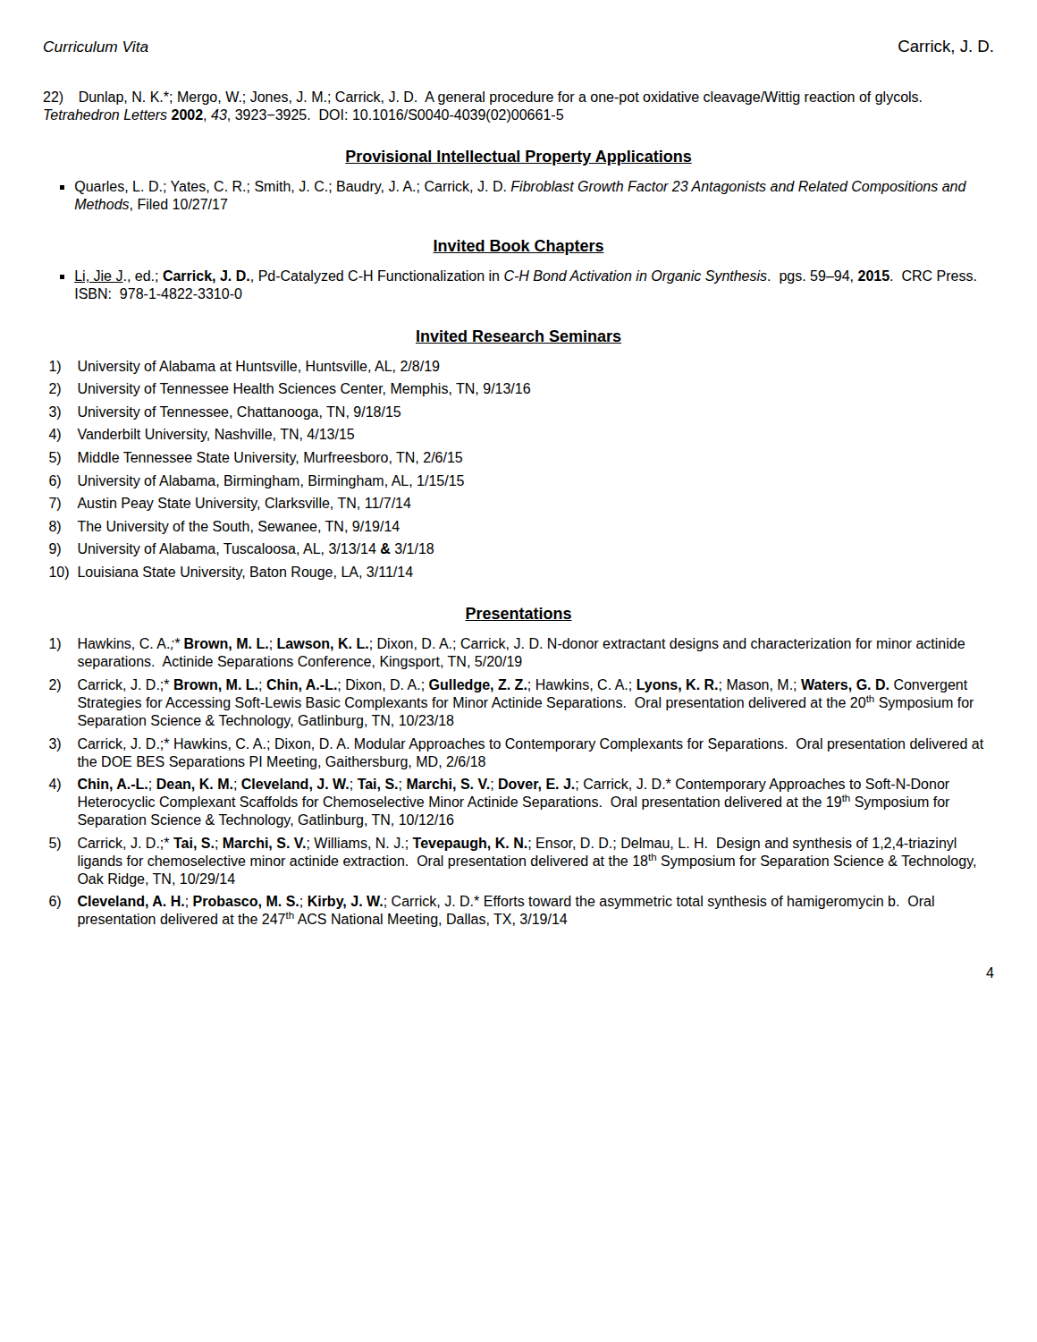Curriculum Vita
Carrick, J. D.
22) Dunlap, N. K.*; Mergo, W.; Jones, J. M.; Carrick, J. D. A general procedure for a one-pot oxidative cleavage/Wittig reaction of glycols. Tetrahedron Letters 2002, 43, 3923−3925. DOI: 10.1016/S0040-4039(02)00661-5
Provisional Intellectual Property Applications
Quarles, L. D.; Yates, C. R.; Smith, J. C.; Baudry, J. A.; Carrick, J. D. Fibroblast Growth Factor 23 Antagonists and Related Compositions and Methods, Filed 10/27/17
Invited Book Chapters
Li, Jie J., ed.; Carrick, J. D., Pd-Catalyzed C-H Functionalization in C-H Bond Activation in Organic Synthesis. pgs. 59–94, 2015. CRC Press. ISBN: 978-1-4822-3310-0
Invited Research Seminars
University of Alabama at Huntsville, Huntsville, AL, 2/8/19
University of Tennessee Health Sciences Center, Memphis, TN, 9/13/16
University of Tennessee, Chattanooga, TN, 9/18/15
Vanderbilt University, Nashville, TN, 4/13/15
Middle Tennessee State University, Murfreesboro, TN, 2/6/15
University of Alabama, Birmingham, Birmingham, AL, 1/15/15
Austin Peay State University, Clarksville, TN, 11/7/14
The University of the South, Sewanee, TN, 9/19/14
University of Alabama, Tuscaloosa, AL, 3/13/14 & 3/1/18
Louisiana State University, Baton Rouge, LA, 3/11/14
Presentations
Hawkins, C. A.;* Brown, M. L.; Lawson, K. L.; Dixon, D. A.; Carrick, J. D. N-donor extractant designs and characterization for minor actinide separations. Actinide Separations Conference, Kingsport, TN, 5/20/19
Carrick, J. D.;* Brown, M. L.; Chin, A.-L.; Dixon, D. A.; Gulledge, Z. Z.; Hawkins, C. A.; Lyons, K. R.; Mason, M.; Waters, G. D. Convergent Strategies for Accessing Soft-Lewis Basic Complexants for Minor Actinide Separations. Oral presentation delivered at the 20th Symposium for Separation Science & Technology, Gatlinburg, TN, 10/23/18
Carrick, J. D.;* Hawkins, C. A.; Dixon, D. A. Modular Approaches to Contemporary Complexants for Separations. Oral presentation delivered at the DOE BES Separations PI Meeting, Gaithersburg, MD, 2/6/18
Chin, A.-L.; Dean, K. M.; Cleveland, J. W.; Tai, S.; Marchi, S. V.; Dover, E. J.; Carrick, J. D.* Contemporary Approaches to Soft-N-Donor Heterocyclic Complexant Scaffolds for Chemoselective Minor Actinide Separations. Oral presentation delivered at the 19th Symposium for Separation Science & Technology, Gatlinburg, TN, 10/12/16
Carrick, J. D.;* Tai, S.; Marchi, S. V.; Williams, N. J.; Tevepaugh, K. N.; Ensor, D. D.; Delmau, L. H. Design and synthesis of 1,2,4-triazinyl ligands for chemoselective minor actinide extraction. Oral presentation delivered at the 18th Symposium for Separation Science & Technology, Oak Ridge, TN, 10/29/14
Cleveland, A. H.; Probasco, M. S.; Kirby, J. W.; Carrick, J. D.* Efforts toward the asymmetric total synthesis of hamigeromycin b. Oral presentation delivered at the 247th ACS National Meeting, Dallas, TX, 3/19/14
4